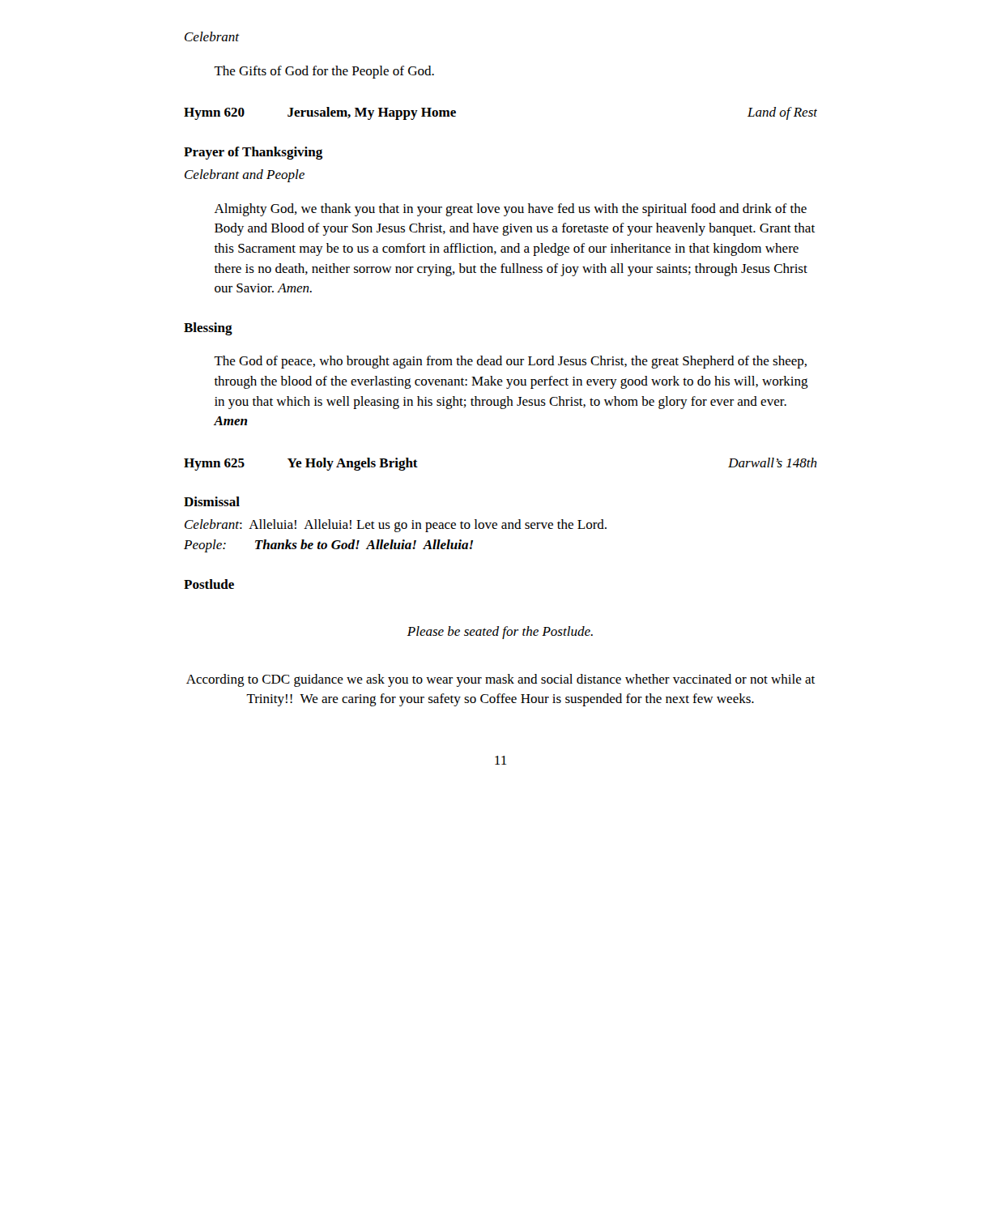Celebrant
The Gifts of God for the People of God.
Hymn 620 Jerusalem, My Happy Home Land of Rest
Prayer of Thanksgiving
Celebrant and People
Almighty God, we thank you that in your great love you have fed us with the spiritual food and drink of the Body and Blood of your Son Jesus Christ, and have given us a foretaste of your heavenly banquet. Grant that this Sacrament may be to us a comfort in affliction, and a pledge of our inheritance in that kingdom where there is no death, neither sorrow nor crying, but the fullness of joy with all your saints; through Jesus Christ our Savior. Amen.
Blessing
The God of peace, who brought again from the dead our Lord Jesus Christ, the great Shepherd of the sheep, through the blood of the everlasting covenant: Make you perfect in every good work to do his will, working in you that which is well pleasing in his sight; through Jesus Christ, to whom be glory for ever and ever. Amen
Hymn 625 Ye Holy Angels Bright Darwall’s 148th
Dismissal
Celebrant: Alleluia! Alleluia! Let us go in peace to love and serve the Lord.
People: Thanks be to God! Alleluia! Alleluia!
Postlude
Please be seated for the Postlude.
According to CDC guidance we ask you to wear your mask and social distance whether vaccinated or not while at Trinity!! We are caring for your safety so Coffee Hour is suspended for the next few weeks.
11